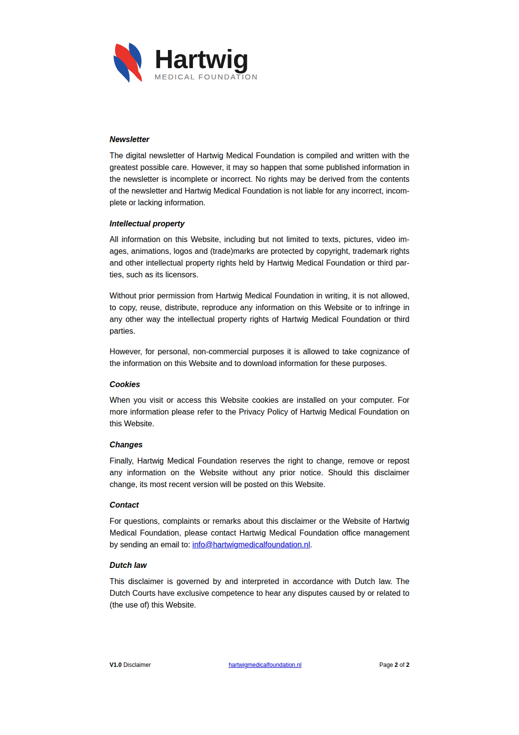Hartwig
MEDICAL FOUNDATION
Newsletter
The digital newsletter of Hartwig Medical Foundation is compiled and written with the greatest possible care. However, it may so happen that some published information in the newsletter is incomplete or incorrect. No rights may be derived from the contents of the newsletter and Hartwig Medical Foundation is not liable for any incorrect, incomplete or lacking information.
Intellectual property
All information on this Website, including but not limited to texts, pictures, video images, animations, logos and (trade)marks are protected by copyright, trademark rights and other intellectual property rights held by Hartwig Medical Foundation or third parties, such as its licensors.
Without prior permission from Hartwig Medical Foundation in writing, it is not allowed, to copy, reuse, distribute, reproduce any information on this Website or to infringe in any other way the intellectual property rights of Hartwig Medical Foundation or third parties.
However, for personal, non-commercial purposes it is allowed to take cognizance of the information on this Website and to download information for these purposes.
Cookies
When you visit or access this Website cookies are installed on your computer. For more information please refer to the Privacy Policy of Hartwig Medical Foundation on this Website.
Changes
Finally, Hartwig Medical Foundation reserves the right to change, remove or repost any information on the Website without any prior notice. Should this disclaimer change, its most recent version will be posted on this Website.
Contact
For questions, complaints or remarks about this disclaimer or the Website of Hartwig Medical Foundation, please contact Hartwig Medical Foundation office management by sending an email to: info@hartwigmedicalfoundation.nl.
Dutch law
This disclaimer is governed by and interpreted in accordance with Dutch law. The Dutch Courts have exclusive competence to hear any disputes caused by or related to (the use of) this Website.
V1.0 Disclaimer
hartwigmedicalfoundation.nl
Page 2 of 2